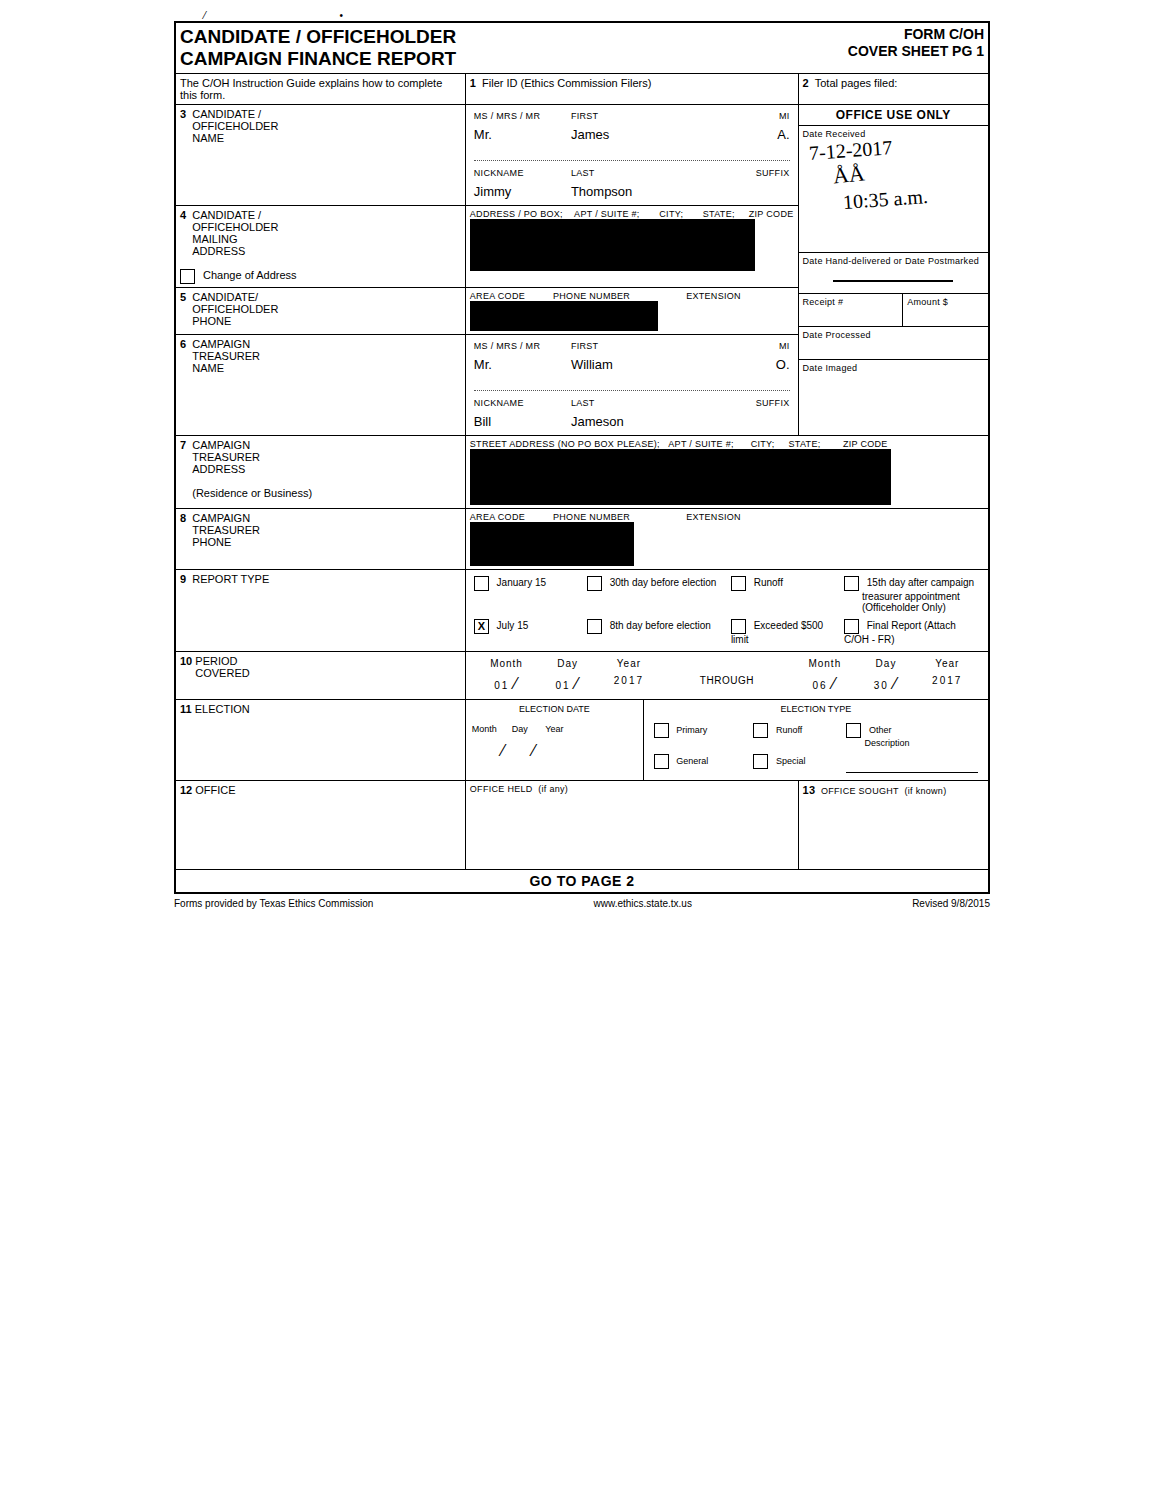⁄ •
| CANDIDATE / OFFICEHOLDER CAMPAIGN FINANCE REPORT | FORM C/OH COVER SHEET PG 1 |
| The C/OH Instruction Guide explains how to complete this form. | 1 Filer ID (Ethics Commission Filers) | 2 Total pages filed: |
| 3 CANDIDATE / OFFICEHOLDER NAME | / MS / MRS / MR / FIRST / MI / / Mr. / James / A. / / NICKNAME / LAST / SUFFIX / / Jimmy / Thompson / / | / OFFICE USE ONLY / / Date Received 7-12-2017 ÅÅ 10:35 a.m. / / Date Hand-delivered or Date Postmarked / / Receipt # / Amount $ / / Date Processed / / Date Imaged / |
| 4 CANDIDATE / OFFICEHOLDER MAILING ADDRESS Change of Address | ADDRESS / PO BOX; APT / SUITE #; CITY; STATE; ZIP CODE |
| 5 CANDIDATE/ OFFICEHOLDER PHONE | AREA CODE PHONE NUMBER EXTENSION |
| 6 CAMPAIGN TREASURER NAME | / MS / MRS / MR / FIRST / MI / / Mr. / William / O. / / NICKNAME / LAST / SUFFIX / / Bill / Jameson / / |
| 7 CAMPAIGN TREASURER ADDRESS (Residence or Business) | STREET ADDRESS (NO PO BOX PLEASE); APT / SUITE #; CITY; STATE; ZIP CODE |
| 8 CAMPAIGN TREASURER PHONE | AREA CODE PHONE NUMBER EXTENSION |
| 9 REPORT TYPE | / January 15 / 30th day before election / Runoff / 15th day after campaign treasurer appointment (Officeholder Only) / / X July 15 / 8th day before election / Exceeded $500 limit / Final Report (Attach C/OH - FR) / |
| 10 PERIOD COVERED | / Month / Day / Year / / Month / Day / Year / / 01 ⁄ / 01 ⁄ / 2017 / THROUGH / 06 ⁄ / 30 ⁄ / 2017 / |
| 11 ELECTION | / ELECTION DATE Month Day Year ⁄⁄ / ELECTION TYPE / Primary / Runoff / Other Description / / General / Special / / / |
| 12 OFFICE | OFFICE HELD (if any) | 13 OFFICE SOUGHT (if known) |
| GO TO PAGE 2 |
Forms provided by Texas Ethics Commission www.ethics.state.tx.us Revised 9/8/2015